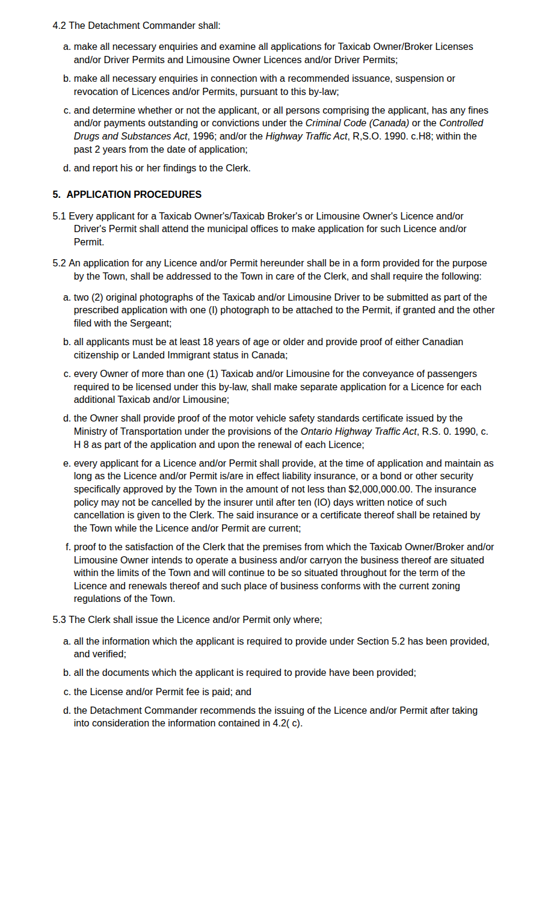4.2 The Detachment Commander shall:
make all necessary enquiries and examine all applications for Taxicab Owner/Broker Licenses and/or Driver Permits and Limousine Owner Licences and/or Driver Permits;
make all necessary enquiries in connection with a recommended issuance, suspension or revocation of Licences and/or Permits, pursuant to this by-law;
and determine whether or not the applicant, or all persons comprising the applicant, has any fines and/or payments outstanding or convictions under the Criminal Code (Canada) or the Controlled Drugs and Substances Act, 1996; and/or the Highway Traffic Act, R,S.O. 1990. c.H8; within the past 2 years from the date of application;
and report his or her findings to the Clerk.
5. APPLICATION PROCEDURES
5.1 Every applicant for a Taxicab Owner's/Taxicab Broker's or Limousine Owner's Licence and/or Driver's Permit shall attend the municipal offices to make application for such Licence and/or Permit.
5.2 An application for any Licence and/or Permit hereunder shall be in a form provided for the purpose by the Town, shall be addressed to the Town in care of the Clerk, and shall require the following:
two (2) original photographs of the Taxicab and/or Limousine Driver to be submitted as part of the prescribed application with one (I) photograph to be attached to the Permit, if granted and the other filed with the Sergeant;
all applicants must be at least 18 years of age or older and provide proof of either Canadian citizenship or Landed Immigrant status in Canada;
every Owner of more than one (1) Taxicab and/or Limousine for the conveyance of passengers required to be licensed under this by-law, shall make separate application for a Licence for each additional Taxicab and/or Limousine;
the Owner shall provide proof of the motor vehicle safety standards certificate issued by the Ministry of Transportation under the provisions of the Ontario Highway Traffic Act, R.S. 0. 1990, c. H 8 as part of the application and upon the renewal of each Licence;
every applicant for a Licence and/or Permit shall provide, at the time of application and maintain as long as the Licence and/or Permit is/are in effect liability insurance, or a bond or other security specifically approved by the Town in the amount of not less than $2,000,000.00. The insurance policy may not be cancelled by the insurer until after ten (IO) days written notice of such cancellation is given to the Clerk. The said insurance or a certificate thereof shall be retained by the Town while the Licence and/or Permit are current;
proof to the satisfaction of the Clerk that the premises from which the Taxicab Owner/Broker and/or Limousine Owner intends to operate a business and/or carryon the business thereof are situated within the limits of the Town and will continue to be so situated throughout for the term of the Licence and renewals thereof and such place of business conforms with the current zoning regulations of the Town.
5.3 The Clerk shall issue the Licence and/or Permit only where;
all the information which the applicant is required to provide under Section 5.2 has been provided, and verified;
all the documents which the applicant is required to provide have been provided;
the License and/or Permit fee is paid; and
the Detachment Commander recommends the issuing of the Licence and/or Permit after taking into consideration the information contained in 4.2( c).